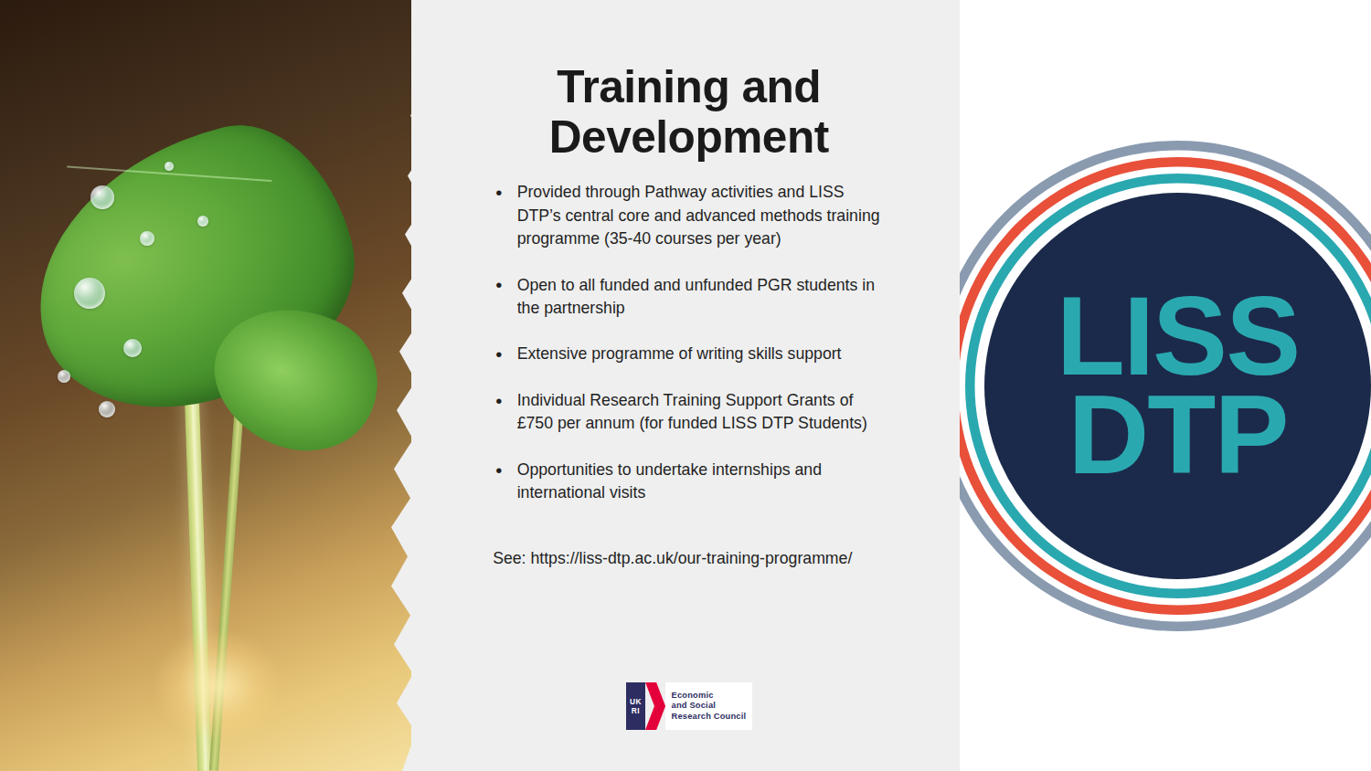Training and
Development
Provided through Pathway activities and LISS DTP’s central core and advanced methods training programme (35-40 courses per year)
Open to all funded and unfunded PGR students in the partnership
Extensive programme of writing skills support
Individual Research Training Support Grants of £750 per annum (for funded LISS DTP Students)
Opportunities to undertake internships and international visits
See: https://liss-dtp.ac.uk/our-training-programme/
UK RI
Economic and Social Research Council
LISSDTP